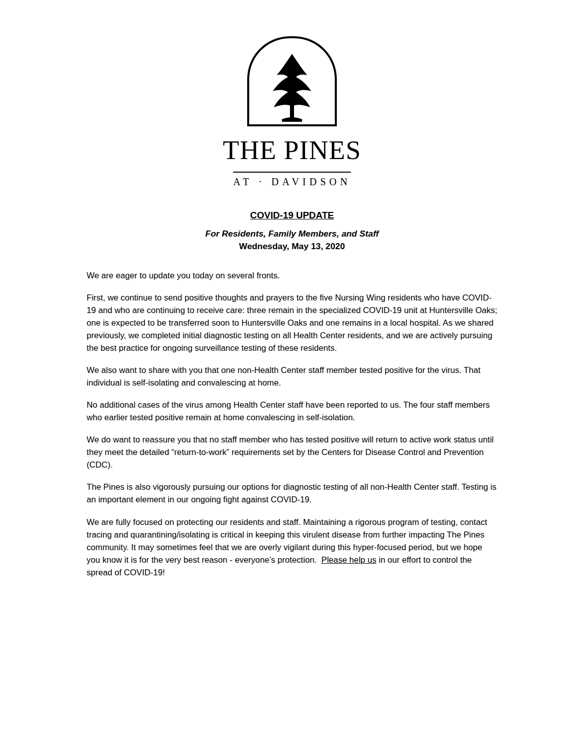THE PINES
AT · DAVIDSON
COVID-19 UPDATE
For Residents, Family Members, and Staff
Wednesday, May 13, 2020
We are eager to update you today on several fronts.
First, we continue to send positive thoughts and prayers to the five Nursing Wing residents who have COVID-19 and who are continuing to receive care: three remain in the specialized COVID-19 unit at Huntersville Oaks; one is expected to be transferred soon to Huntersville Oaks and one remains in a local hospital. As we shared previously, we completed initial diagnostic testing on all Health Center residents, and we are actively pursuing the best practice for ongoing surveillance testing of these residents.
We also want to share with you that one non-Health Center staff member tested positive for the virus. That individual is self-isolating and convalescing at home.
No additional cases of the virus among Health Center staff have been reported to us. The four staff members who earlier tested positive remain at home convalescing in self-isolation.
We do want to reassure you that no staff member who has tested positive will return to active work status until they meet the detailed “return-to-work” requirements set by the Centers for Disease Control and Prevention (CDC).
The Pines is also vigorously pursuing our options for diagnostic testing of all non-Health Center staff. Testing is an important element in our ongoing fight against COVID-19.
We are fully focused on protecting our residents and staff. Maintaining a rigorous program of testing, contact tracing and quarantining/isolating is critical in keeping this virulent disease from further impacting The Pines community. It may sometimes feel that we are overly vigilant during this hyper-focused period, but we hope you know it is for the very best reason - everyone’s protection. Please help us in our effort to control the spread of COVID-19!